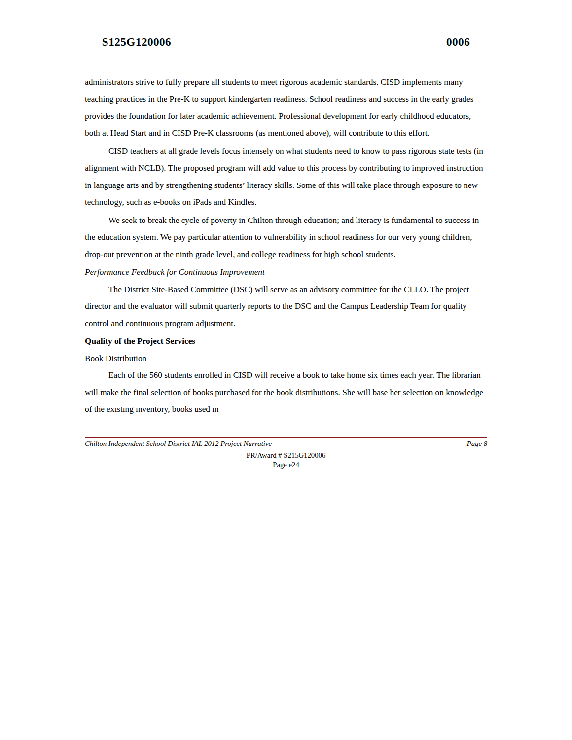S125G120006 0006
administrators strive to fully prepare all students to meet rigorous academic standards. CISD implements many teaching practices in the Pre-K to support kindergarten readiness. School readiness and success in the early grades provides the foundation for later academic achievement. Professional development for early childhood educators, both at Head Start and in CISD Pre-K classrooms (as mentioned above), will contribute to this effort.
CISD teachers at all grade levels focus intensely on what students need to know to pass rigorous state tests (in alignment with NCLB). The proposed program will add value to this process by contributing to improved instruction in language arts and by strengthening students’ literacy skills. Some of this will take place through exposure to new technology, such as e-books on iPads and Kindles.
We seek to break the cycle of poverty in Chilton through education; and literacy is fundamental to success in the education system. We pay particular attention to vulnerability in school readiness for our very young children, drop-out prevention at the ninth grade level, and college readiness for high school students.
Performance Feedback for Continuous Improvement
The District Site-Based Committee (DSC) will serve as an advisory committee for the CLLO. The project director and the evaluator will submit quarterly reports to the DSC and the Campus Leadership Team for quality control and continuous program adjustment.
Quality of the Project Services
Book Distribution
Each of the 560 students enrolled in CISD will receive a book to take home six times each year. The librarian will make the final selection of books purchased for the book distributions. She will base her selection on knowledge of the existing inventory, books used in
Chilton Independent School District IAL 2012 Project Narrative Page 8
PR/Award # S215G120006
Page e24